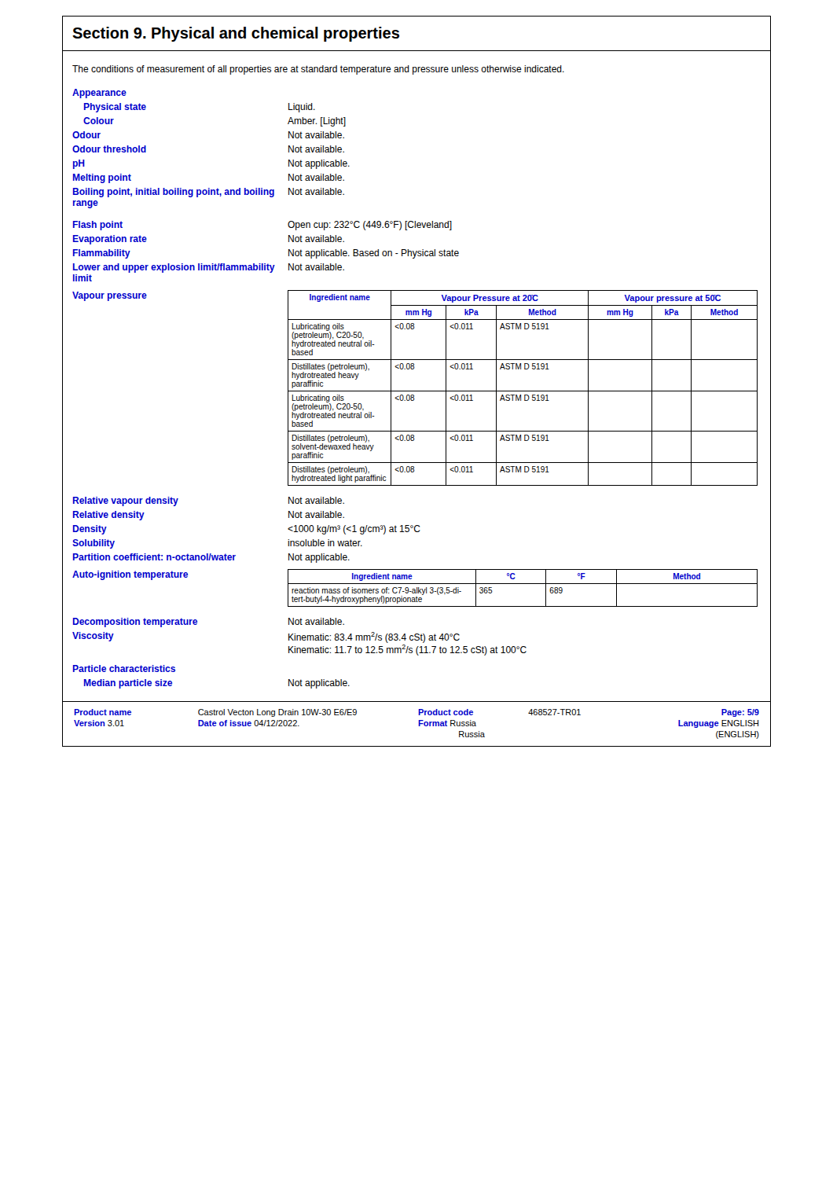Section 9. Physical and chemical properties
The conditions of measurement of all properties are at standard temperature and pressure unless otherwise indicated.
| Appearance | |
| Physical state | Liquid. |
| Colour | Amber. [Light] |
| Odour | Not available. |
| Odour threshold | Not available. |
| pH | Not applicable. |
| Melting point | Not available. |
| Boiling point, initial boiling point, and boiling range | Not available. |
| Flash point | Open cup: 232°C (449.6°F) [Cleveland] |
| Evaporation rate | Not available. |
| Flammability | Not applicable. Based on - Physical state |
| Lower and upper explosion limit/flammability limit | Not available. |
| Vapour pressure | / Ingredient name / Vapour Pressure at 20̇C / Vapour pressure at 50̇C / / --- / --- / --- / / mm Hg / kPa / Method / mm Hg / kPa / Method / / Lubricating oils (petroleum), C20-50, hydrotreated neutral oil-based / <0.08 / <0.011 / ASTM D 5191 / / / / / Distillates (petroleum), hydrotreated heavy paraffinic / <0.08 / <0.011 / ASTM D 5191 / / / / / Lubricating oils (petroleum), C20-50, hydrotreated neutral oil-based / <0.08 / <0.011 / ASTM D 5191 / / / / / Distillates (petroleum), solvent-dewaxed heavy paraffinic / <0.08 / <0.011 / ASTM D 5191 / / / / / Distillates (petroleum), hydrotreated light paraffinic / <0.08 / <0.011 / ASTM D 5191 / / / / |
| Relative vapour density | Not available. |
| Relative density | Not available. |
| Density | <1000 kg/m³ (<1 g/cm³) at 15°C |
| Solubility | insoluble in water. |
| Partition coefficient: n-octanol/water | Not applicable. |
| Auto-ignition temperature | / Ingredient name / °C / °F / Method / / --- / --- / --- / --- / / reaction mass of isomers of: C7-9-alkyl 3-(3,5-di-tert-butyl-4-hydroxyphenyl)propionate / 365 / 689 / / |
| Decomposition temperature | Not available. |
| Viscosity | Kinematic: 83.4 mm 2 /s (83.4 cSt) at 40°C Kinematic: 11.7 to 12.5 mm 2 /s (11.7 to 12.5 cSt) at 100°C |
| Particle characteristics | |
| Median particle size | Not applicable. |
| Product name | Castrol Vecton Long Drain 10W-30 E6/E9 | Product code | 468527-TR01 | Page: 5/9 |
| Version 3.01 | Date of issue 04/12/2022. | Format Russia | | Language ENGLISH |
| | | Russia | | (ENGLISH) |